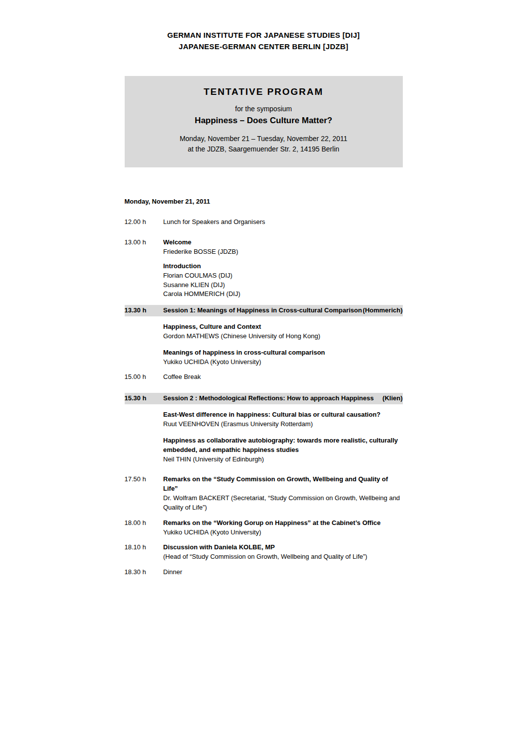GERMAN INSTITUTE FOR JAPANESE STUDIES [DIJ]
JAPANESE-GERMAN CENTER BERLIN [JDZB]
TENTATIVE PROGRAM
for the symposium
Happiness – Does Culture Matter?
Monday, November 21 – Tuesday, November 22, 2011
at the JDZB, Saargemuender Str. 2, 14195 Berlin
Monday, November 21, 2011
| 12.00 h | Lunch for Speakers and Organisers |
| 13.00 h | Welcome Friederike BOSSE (JDZB) Introduction Florian COULMAS (DIJ) Susanne KLIEN (DIJ) Carola HOMMERICH (DIJ) |
| 13.30 h | Session 1: Meanings of Happiness in Cross-cultural Comparison (Hommerich) |
| | Happiness, Culture and Context Gordon MATHEWS (Chinese University of Hong Kong) Meanings of happiness in cross-cultural comparison Yukiko UCHIDA (Kyoto University) |
| 15.00 h | Coffee Break |
| 15.30 h | Session 2 : Methodological Reflections: How to approach Happiness (Klien) |
| | East-West difference in happiness: Cultural bias or cultural causation? Ruut VEENHOVEN (Erasmus University Rotterdam) Happiness as collaborative autobiography: towards more realistic, culturally embedded, and empathic happiness studies Neil THIN (University of Edinburgh) |
| 17.50 h | Remarks on the “Study Commission on Growth, Wellbeing and Quality of Life” Dr. Wolfram BACKERT (Secretariat, “Study Commission on Growth, Wellbeing and Quality of Life”) |
| 18.00 h | Remarks on the “Working Gorup on Happiness” at the Cabinet’s Office Yukiko UCHIDA (Kyoto University) |
| 18.10 h | Discussion with Daniela KOLBE, MP (Head of “Study Commission on Growth, Wellbeing and Quality of Life”) |
| 18.30 h | Dinner |